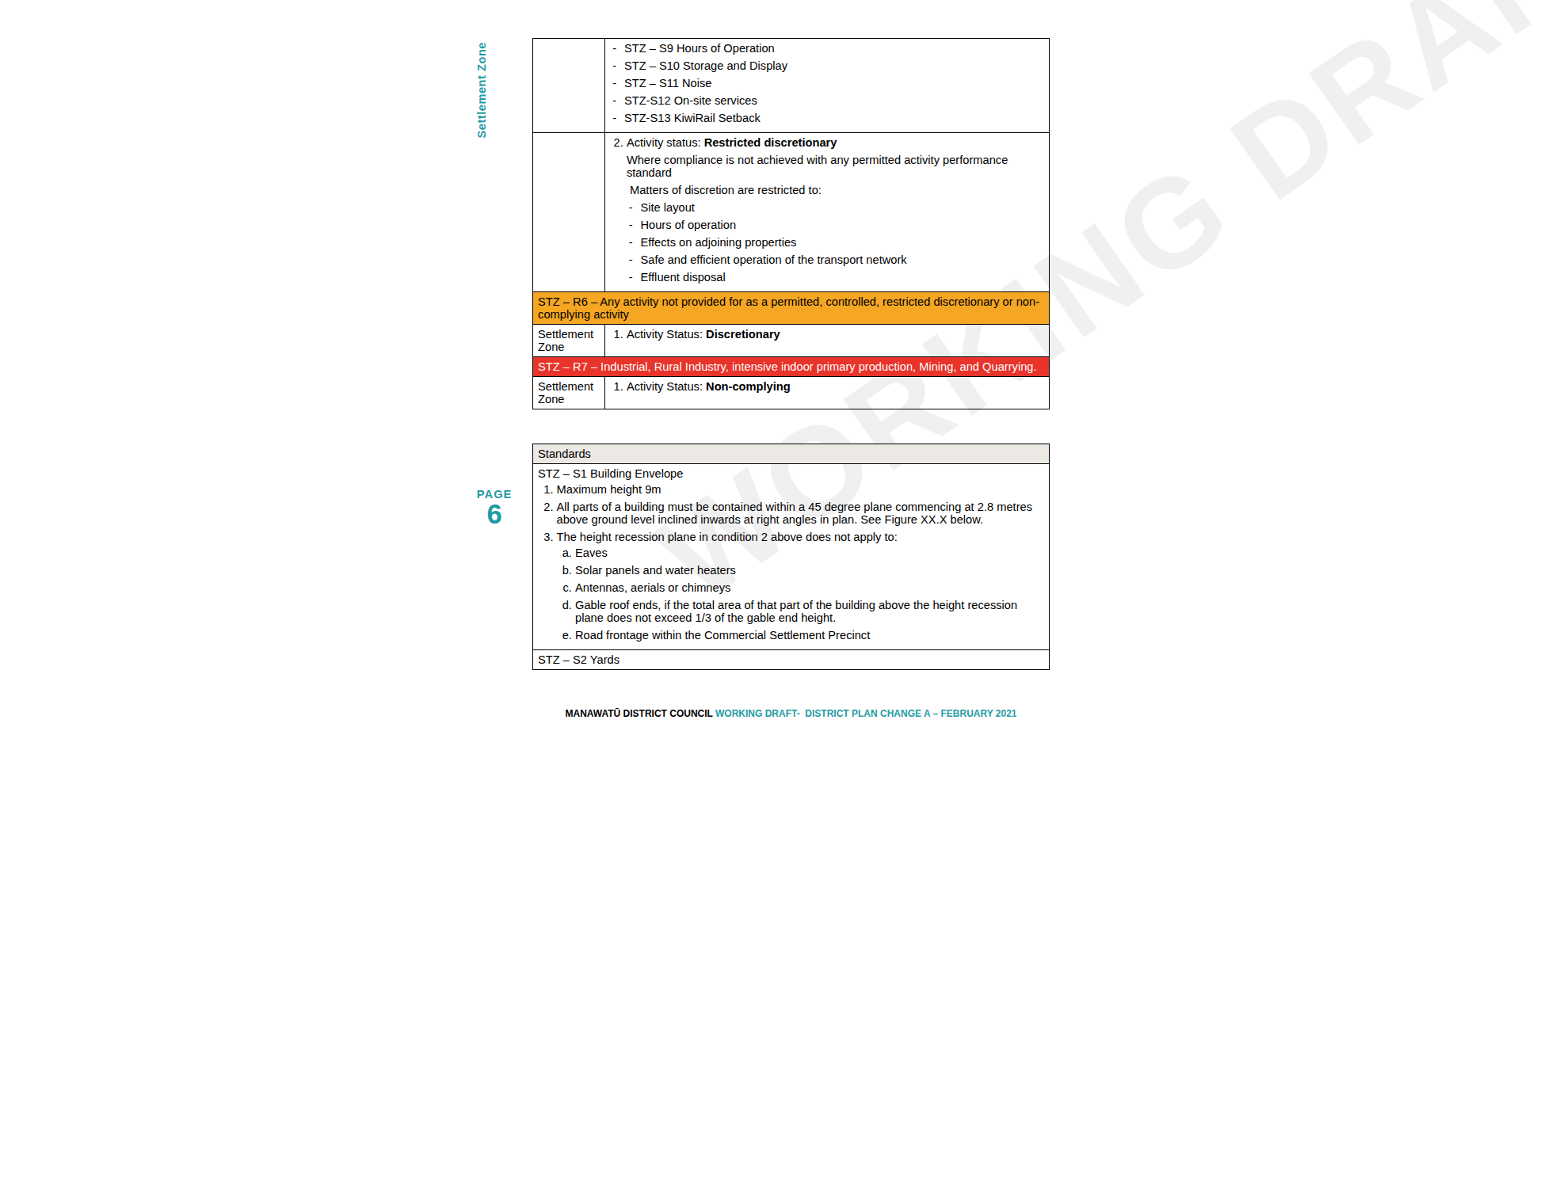WORKING DRAFT
Settlement Zone
PAGE
6
| | STZ – S9 Hours of Operation STZ – S10 Storage and Display STZ – S11 Noise STZ-S12 On-site services STZ-S13 KiwiRail Setback |
| | Activity status: Restricted discretionary Where compliance is not achieved with any permitted activity performance standard Matters of discretion are restricted to: Site layout Hours of operation Effects on adjoining properties Safe and efficient operation of the transport network Effluent disposal |
| STZ – R6 – Any activity not provided for as a permitted, controlled, restricted discretionary or non-complying activity |
| Settlement Zone | Activity Status: Discretionary |
| STZ – R7 – Industrial, Rural Industry, intensive indoor primary production, Mining, and Quarrying. |
| Settlement Zone | Activity Status: Non-complying |
| Standards |
| STZ – S1 Building Envelope Maximum height 9m All parts of a building must be contained within a 45 degree plane commencing at 2.8 metres above ground level inclined inwards at right angles in plan. See Figure XX.X below. The height recession plane in condition 2 above does not apply to: Eaves Solar panels and water heaters Antennas, aerials or chimneys Gable roof ends, if the total area of that part of the building above the height recession plane does not exceed 1/3 of the gable end height. Road frontage within the Commercial Settlement Precinct |
| STZ – S2 Yards |
MANAWATŪ DISTRICT COUNCIL WORKING DRAFT- DISTRICT PLAN CHANGE A – FEBRUARY 2021